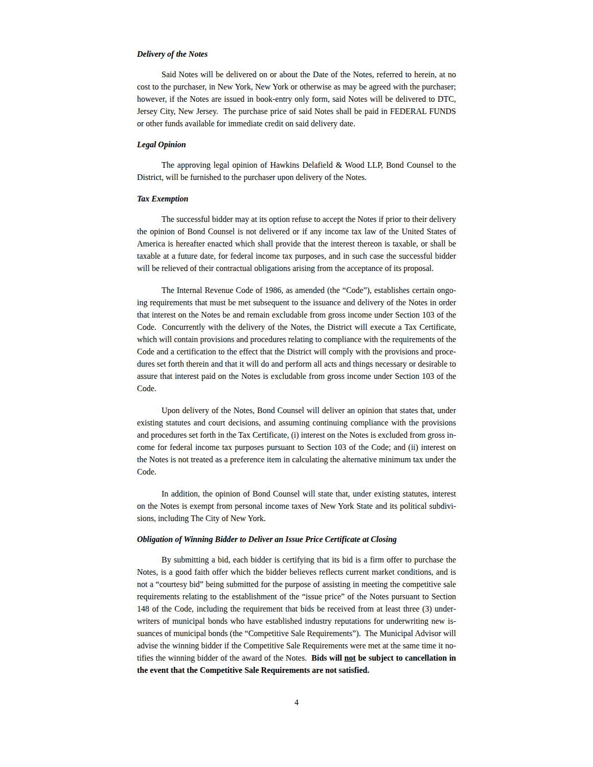Delivery of the Notes
Said Notes will be delivered on or about the Date of the Notes, referred to herein, at no cost to the purchaser, in New York, New York or otherwise as may be agreed with the purchaser; however, if the Notes are issued in book-entry only form, said Notes will be delivered to DTC, Jersey City, New Jersey. The purchase price of said Notes shall be paid in FEDERAL FUNDS or other funds available for immediate credit on said delivery date.
Legal Opinion
The approving legal opinion of Hawkins Delafield & Wood LLP, Bond Counsel to the District, will be furnished to the purchaser upon delivery of the Notes.
Tax Exemption
The successful bidder may at its option refuse to accept the Notes if prior to their delivery the opinion of Bond Counsel is not delivered or if any income tax law of the United States of America is hereafter enacted which shall provide that the interest thereon is taxable, or shall be taxable at a future date, for federal income tax purposes, and in such case the successful bidder will be relieved of their contractual obligations arising from the acceptance of its proposal.
The Internal Revenue Code of 1986, as amended (the “Code”), establishes certain ongoing requirements that must be met subsequent to the issuance and delivery of the Notes in order that interest on the Notes be and remain excludable from gross income under Section 103 of the Code. Concurrently with the delivery of the Notes, the District will execute a Tax Certificate, which will contain provisions and procedures relating to compliance with the requirements of the Code and a certification to the effect that the District will comply with the provisions and procedures set forth therein and that it will do and perform all acts and things necessary or desirable to assure that interest paid on the Notes is excludable from gross income under Section 103 of the Code.
Upon delivery of the Notes, Bond Counsel will deliver an opinion that states that, under existing statutes and court decisions, and assuming continuing compliance with the provisions and procedures set forth in the Tax Certificate, (i) interest on the Notes is excluded from gross income for federal income tax purposes pursuant to Section 103 of the Code; and (ii) interest on the Notes is not treated as a preference item in calculating the alternative minimum tax under the Code.
In addition, the opinion of Bond Counsel will state that, under existing statutes, interest on the Notes is exempt from personal income taxes of New York State and its political subdivisions, including The City of New York.
Obligation of Winning Bidder to Deliver an Issue Price Certificate at Closing
By submitting a bid, each bidder is certifying that its bid is a firm offer to purchase the Notes, is a good faith offer which the bidder believes reflects current market conditions, and is not a “courtesy bid” being submitted for the purpose of assisting in meeting the competitive sale requirements relating to the establishment of the “issue price” of the Notes pursuant to Section 148 of the Code, including the requirement that bids be received from at least three (3) underwriters of municipal bonds who have established industry reputations for underwriting new issuances of municipal bonds (the “Competitive Sale Requirements”). The Municipal Advisor will advise the winning bidder if the Competitive Sale Requirements were met at the same time it notifies the winning bidder of the award of the Notes. Bids will not be subject to cancellation in the event that the Competitive Sale Requirements are not satisfied.
4